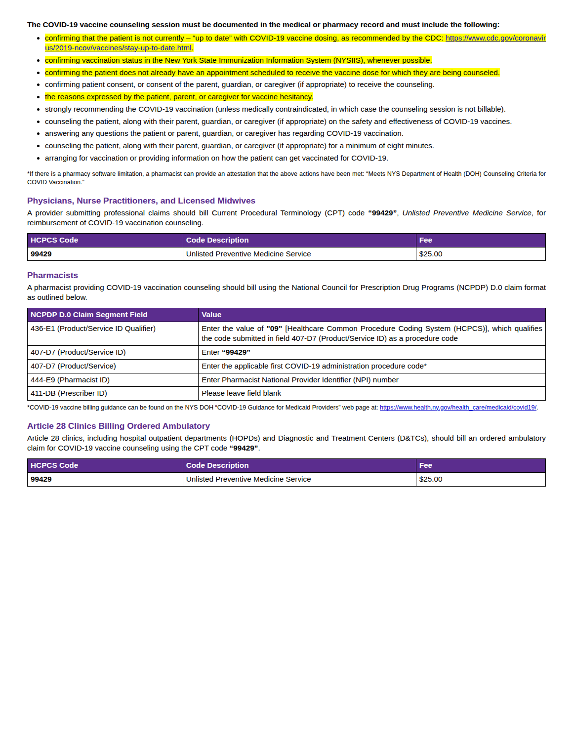The COVID-19 vaccine counseling session must be documented in the medical or pharmacy record and must include the following:
confirming that the patient is not currently – “up to date” with COVID-19 vaccine dosing, as recommended by the CDC: https://www.cdc.gov/coronavirus/2019-ncov/vaccines/stay-up-to-date.html.
confirming vaccination status in the New York State Immunization Information System (NYSIIS), whenever possible.
confirming the patient does not already have an appointment scheduled to receive the vaccine dose for which they are being counseled.
confirming patient consent, or consent of the parent, guardian, or caregiver (if appropriate) to receive the counseling.
the reasons expressed by the patient, parent, or caregiver for vaccine hesitancy.
strongly recommending the COVID-19 vaccination (unless medically contraindicated, in which case the counseling session is not billable).
counseling the patient, along with their parent, guardian, or caregiver (if appropriate) on the safety and effectiveness of COVID-19 vaccines.
answering any questions the patient or parent, guardian, or caregiver has regarding COVID-19 vaccination.
counseling the patient, along with their parent, guardian, or caregiver (if appropriate) for a minimum of eight minutes.
arranging for vaccination or providing information on how the patient can get vaccinated for COVID-19.
*If there is a pharmacy software limitation, a pharmacist can provide an attestation that the above actions have been met: “Meets NYS Department of Health (DOH) Counseling Criteria for COVID Vaccination.”
Physicians, Nurse Practitioners, and Licensed Midwives
A provider submitting professional claims should bill Current Procedural Terminology (CPT) code “99429”, Unlisted Preventive Medicine Service, for reimbursement of COVID-19 vaccination counseling.
| HCPCS Code | Code Description | Fee |
| --- | --- | --- |
| 99429 | Unlisted Preventive Medicine Service | $25.00 |
Pharmacists
A pharmacist providing COVID-19 vaccination counseling should bill using the National Council for Prescription Drug Programs (NCPDP) D.0 claim format as outlined below.
| NCPDP D.0 Claim Segment Field | Value |
| --- | --- |
| 436-E1 (Product/Service ID Qualifier) | Enter the value of "09" [Healthcare Common Procedure Coding System (HCPCS)], which qualifies the code submitted in field 407-D7 (Product/Service ID) as a procedure code |
| 407-D7 (Product/Service ID) | Enter “99429” |
| 407-D7 (Product/Service) | Enter the applicable first COVID-19 administration procedure code* |
| 444-E9 (Pharmacist ID) | Enter Pharmacist National Provider Identifier (NPI) number |
| 411-DB (Prescriber ID) | Please leave field blank |
*COVID-19 vaccine billing guidance can be found on the NYS DOH “COVID-19 Guidance for Medicaid Providers” web page at: https://www.health.ny.gov/health_care/medicaid/covid19/.
Article 28 Clinics Billing Ordered Ambulatory
Article 28 clinics, including hospital outpatient departments (HOPDs) and Diagnostic and Treatment Centers (D&TCs), should bill an ordered ambulatory claim for COVID-19 vaccine counseling using the CPT code “99429”.
| HCPCS Code | Code Description | Fee |
| --- | --- | --- |
| 99429 | Unlisted Preventive Medicine Service | $25.00 |